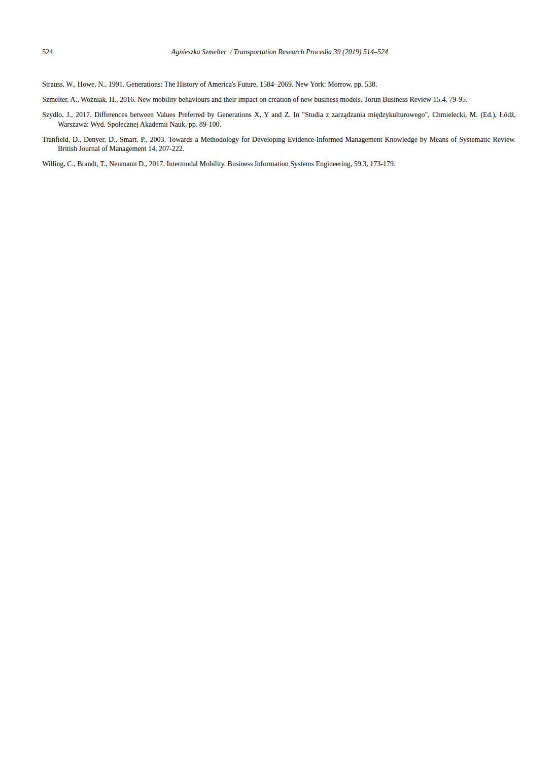524 Agnieszka Szmelter / Transportation Research Procedia 39 (2019) 514–524
Strauss, W., Howe, N., 1991. Generations: The History of America's Future, 1584–2069. New York: Morrow, pp. 538.
Szmelter, A., Woźniak, H., 2016. New mobility behaviours and their impact on creation of new business models. Torun Business Review 15.4, 79-95.
Szydło, J., 2017. Differences between Values Preferred by Generations X, Y and Z. In "Studia z zarządzania międzykulturowego", Chmielecki, M. (Ed.), Łódź, Warszawa: Wyd. Społecznej Akademii Nauk, pp. 89-100.
Tranfield, D., Denyer, D., Smart, P., 2003. Towards a Methodology for Developing Evidence-Informed Management Knowledge by Means of Systematic Review. British Journal of Management 14, 207-222.
Willing, C., Brandt, T., Neumann D., 2017. Intermodal Mobility. Business Information Systems Engineering, 59.3, 173-179.